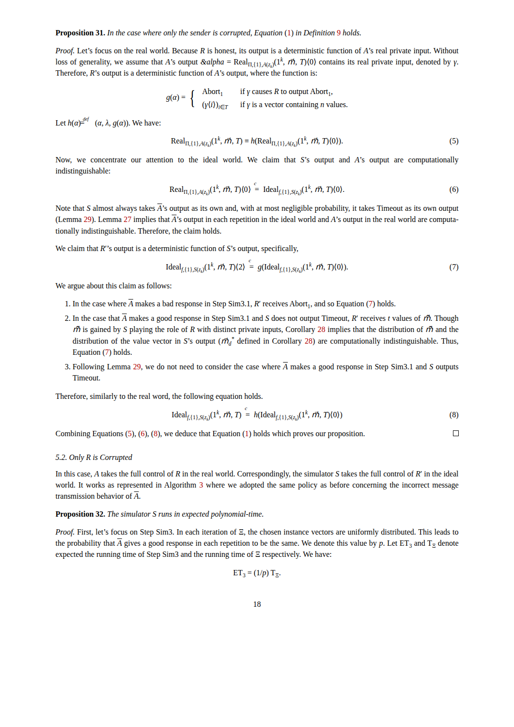Proposition 31. In the case where only the sender is corrupted, Equation (1) in Definition 9 holds.
Proof. Let’s focus on the real world. Because R is honest, its output is a deterministic function of A’s real private input. Without loss of generality, we assume that A’s output &alpha = RealΠ,{1},A(zk)(1k, m⃗, T)⟨0⟩ contains its real private input, denoted by γ. Therefore, R’s output is a deterministic function of A’s output, where the function is:
g(α) = { Abort1 if γ causes R to output Abort1, (γ⟨i⟩)i∈T if γ is a vector containing n values.
Let h(α) def= (α, λ, g(α)). We have:
RealΠ,{1},A(zk)(1k, m⃗, T) ≡ h(RealΠ,{1},A(zk)(1k, m⃗, T)⟨0⟩). (5)
Now, we concentrate our attention to the ideal world. We claim that S’s output and A’s output are computationally indistinguishable:
RealΠ,{1},A(zk)(1k, m⃗, T)⟨0⟩ c= Idealf,{1},S(zk)(1k, m⃗, T)⟨0⟩. (6)
Note that S almost always takes A’s output as its own and, with at most negligible probability, it takes Timeout as its own output (Lemma 29). Lemma 27 implies that A’s output in each repetition in the ideal world and A’s output in the real world are computationally indistinguishable. Therefore, the claim holds.
We claim that R′’s output is a deterministic function of S’s output, specifically,
Idealf,{1},S(zk)(1k, m⃗, T)⟨2⟩ c= g(Idealf,{1},S(zk)(1k, m⃗, T)⟨0⟩). (7)
We argue about this claim as follows:
In the case where A makes a bad response in Step Sim3.1, R′ receives Abort1, and so Equation (7) holds.
In the case that A makes a good response in Step Sim3.1 and S does not output Timeout, R′ receives t values of m⃗̃. Though m⃗̃ is gained by S playing the role of R with distinct private inputs, Corollary 28 implies that the distribution of m⃗̃ and the distribution of the value vector in S’s output (m⃗d* defined in Corollary 28) are computationally indistinguishable. Thus, Equation (7) holds.
Following Lemma 29, we do not need to consider the case where A makes a good response in Step Sim3.1 and S outputs Timeout.
Therefore, similarly to the real word, the following equation holds.
Idealf,{1},S(zk)(1k, m⃗, T) c= h(Idealf,{1},S(zk)(1k, m⃗, T)⟨0⟩) (8)
Combining Equations (5), (6), (8), we deduce that Equation (1) holds which proves our proposition.
5.2. Only R is Corrupted
In this case, A takes the full control of R in the real world. Correspondingly, the simulator S takes the full control of R′ in the ideal world. It works as represented in Algorithm 3 where we adopted the same policy as before concerning the incorrect message transmission behavior of A.
Proposition 32. The simulator S runs in expected polynomial-time.
Proof. First, let’s focus on Step Sim3. In each iteration of Ξ, the chosen instance vectors are uniformly distributed. This leads to the probability that A gives a good response in each repetition to be the same. We denote this value by p. Let ET3 and TΞ denote expected the running time of Step Sim3 and the running time of Ξ respectively. We have:
ET3 = (1/p) TΞ.
18